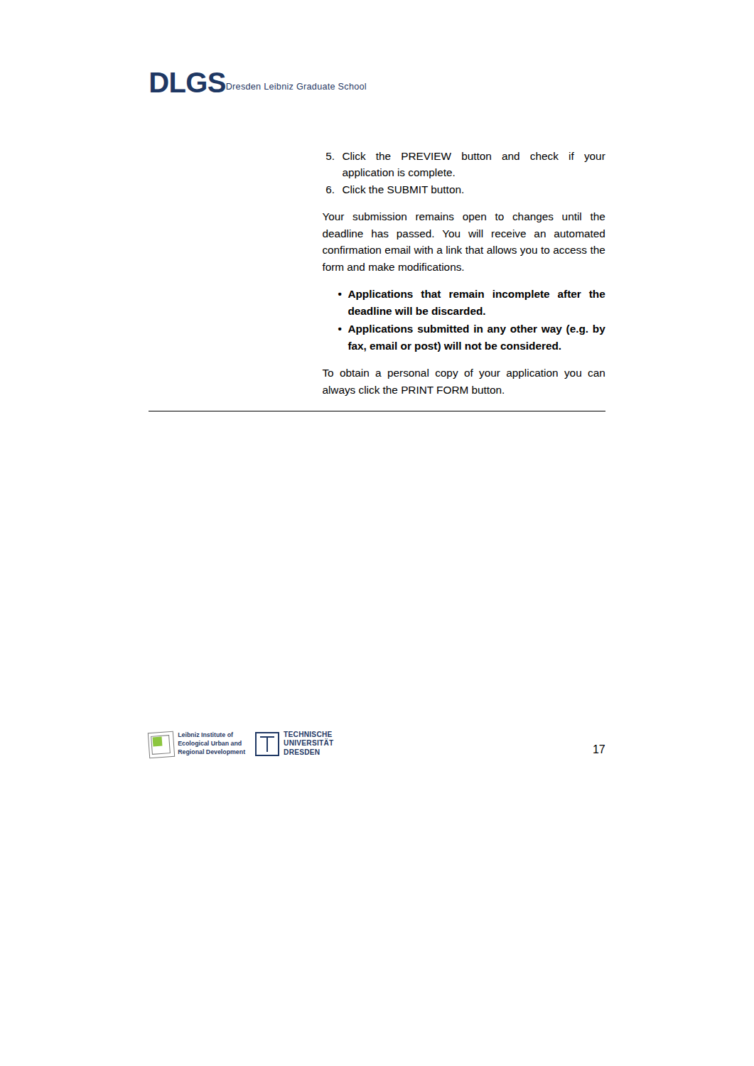DLGS Dresden Leibniz Graduate School
Click the PREVIEW button and check if your application is complete.
Click the SUBMIT button.
Your submission remains open to changes until the deadline has passed. You will receive an automated confirmation email with a link that allows you to access the form and make modifications.
Applications that remain incomplete after the deadline will be discarded.
Applications submitted in any other way (e.g. by fax, email or post) will not be considered.
To obtain a personal copy of your application you can always click the PRINT FORM button.
Leibniz Institute of
Ecological Urban and
Regional Development
TECHNISCHE
UNIVERSITÄT
DRESDEN
17